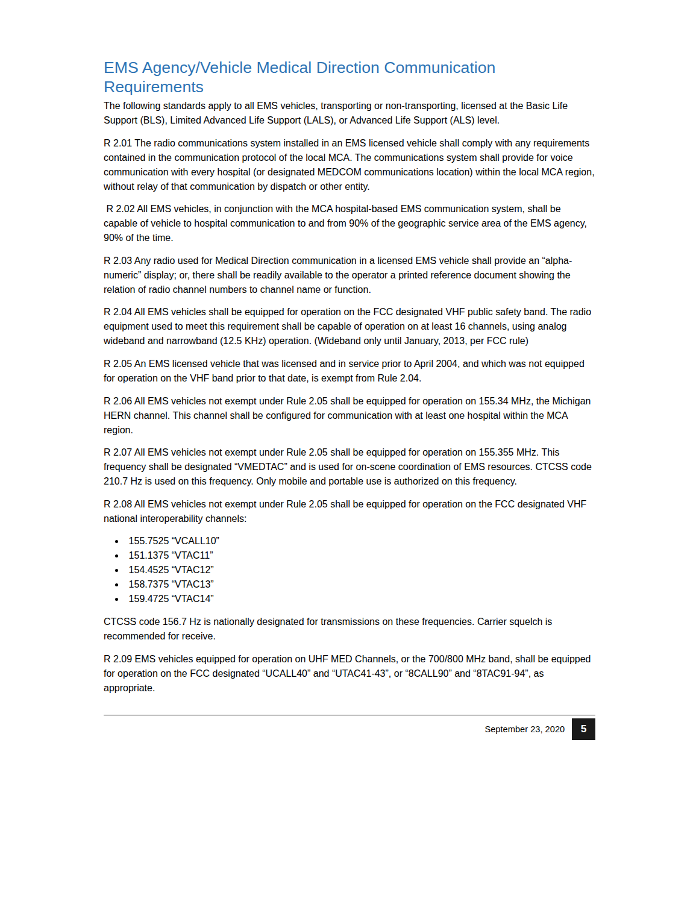EMS Agency/Vehicle Medical Direction Communication Requirements
The following standards apply to all EMS vehicles, transporting or non-transporting, licensed at the Basic Life Support (BLS), Limited Advanced Life Support (LALS), or Advanced Life Support (ALS) level.
R 2.01 The radio communications system installed in an EMS licensed vehicle shall comply with any requirements contained in the communication protocol of the local MCA. The communications system shall provide for voice communication with every hospital (or designated MEDCOM communications location) within the local MCA region, without relay of that communication by dispatch or other entity.
R 2.02 All EMS vehicles, in conjunction with the MCA hospital-based EMS communication system, shall be capable of vehicle to hospital communication to and from 90% of the geographic service area of the EMS agency, 90% of the time.
R 2.03 Any radio used for Medical Direction communication in a licensed EMS vehicle shall provide an “alpha-numeric” display; or, there shall be readily available to the operator a printed reference document showing the relation of radio channel numbers to channel name or function.
R 2.04 All EMS vehicles shall be equipped for operation on the FCC designated VHF public safety band. The radio equipment used to meet this requirement shall be capable of operation on at least 16 channels, using analog wideband and narrowband (12.5 KHz) operation. (Wideband only until January, 2013, per FCC rule)
R 2.05 An EMS licensed vehicle that was licensed and in service prior to April 2004, and which was not equipped for operation on the VHF band prior to that date, is exempt from Rule 2.04.
R 2.06 All EMS vehicles not exempt under Rule 2.05 shall be equipped for operation on 155.34 MHz, the Michigan HERN channel. This channel shall be configured for communication with at least one hospital within the MCA region.
R 2.07 All EMS vehicles not exempt under Rule 2.05 shall be equipped for operation on 155.355 MHz. This frequency shall be designated “VMEDTAC” and is used for on-scene coordination of EMS resources. CTCSS code 210.7 Hz is used on this frequency. Only mobile and portable use is authorized on this frequency.
R 2.08 All EMS vehicles not exempt under Rule 2.05 shall be equipped for operation on the FCC designated VHF national interoperability channels:
155.7525 “VCALL10”
151.1375 “VTAC11”
154.4525 “VTAC12”
158.7375 “VTAC13”
159.4725 “VTAC14”
CTCSS code 156.7 Hz is nationally designated for transmissions on these frequencies. Carrier squelch is recommended for receive.
R 2.09 EMS vehicles equipped for operation on UHF MED Channels, or the 700/800 MHz band, shall be equipped for operation on the FCC designated “UCALL40” and “UTAC41-43”, or “8CALL90” and “8TAC91-94”, as appropriate.
September 23, 2020
5